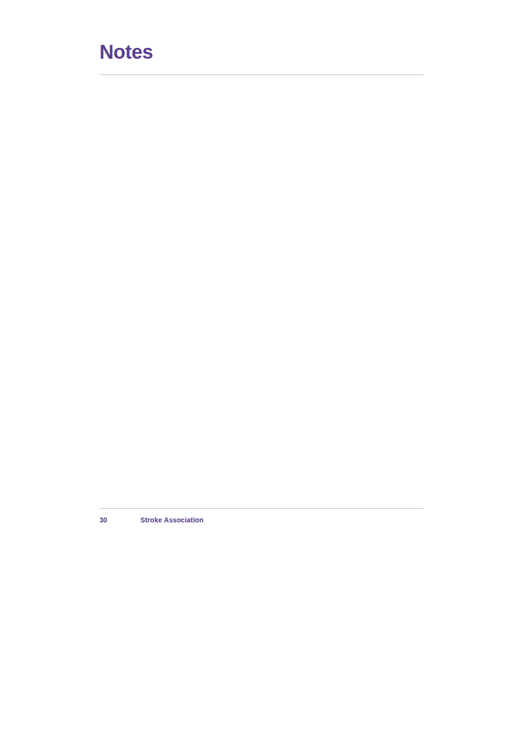Notes
30 Stroke Association